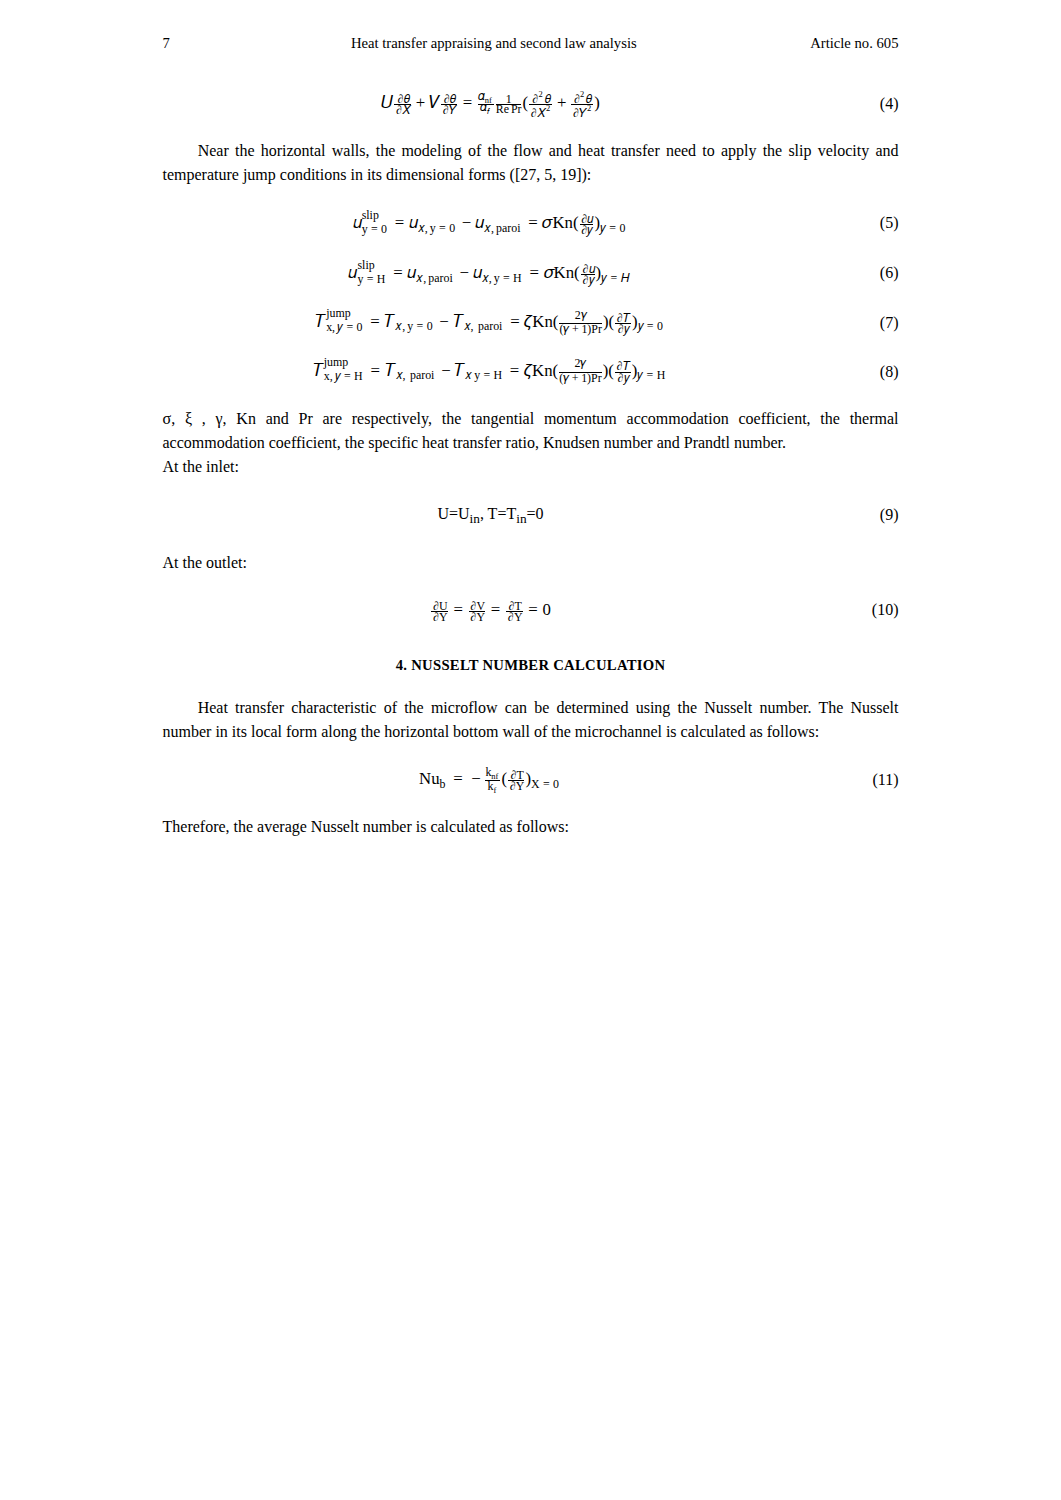7
Heat transfer appraising and second law analysis
Article no. 605
U ∂θ∂X + V ∂θ∂Y = αnfαf 1RePr ( ∂2θ∂X2 + ∂2θ∂Y2 )
(4)
Near the horizontal walls, the modeling of the flow and heat transfer need to apply the slip velocity and temperature jump conditions in its dimensional forms ([27, 5, 19]):
uy=0slip = ux,y=0 − ux,paroi = σKn ( ∂u∂y ) y=0
(5)
uy=Hslip = ux,paroi − ux,y=H = σKn ( ∂u∂y ) y=H
(6)
Tx,y=0jump = Tx,y=0 − Tx,paroi = ζKn ( 2γ(γ+1)Pr ) ( ∂T∂y ) y=0
(7)
Tx,y=Hjump = Tx,paroi − Txy=H = ζKn ( 2γ(γ+1)Pr ) ( ∂T∂y ) y=H
(8)
σ, ξ , γ, Kn and Pr are respectively, the tangential momentum accommodation coefficient, the thermal accommodation coefficient, the specific heat transfer ratio, Knudsen number and Prandtl number.
At the inlet:
U=Uin, T=Tin=0
(9)
At the outlet:
∂U∂Y = ∂V∂Y = ∂T∂Y = 0
(10)
4. Nusselt number calculation
Heat transfer characteristic of the microflow can be determined using the Nusselt number. The Nusselt number in its local form along the horizontal bottom wall of the microchannel is calculated as follows:
Nub = − knfkf ( ∂T∂Y ) X=0
(11)
Therefore, the average Nusselt number is calculated as follows: